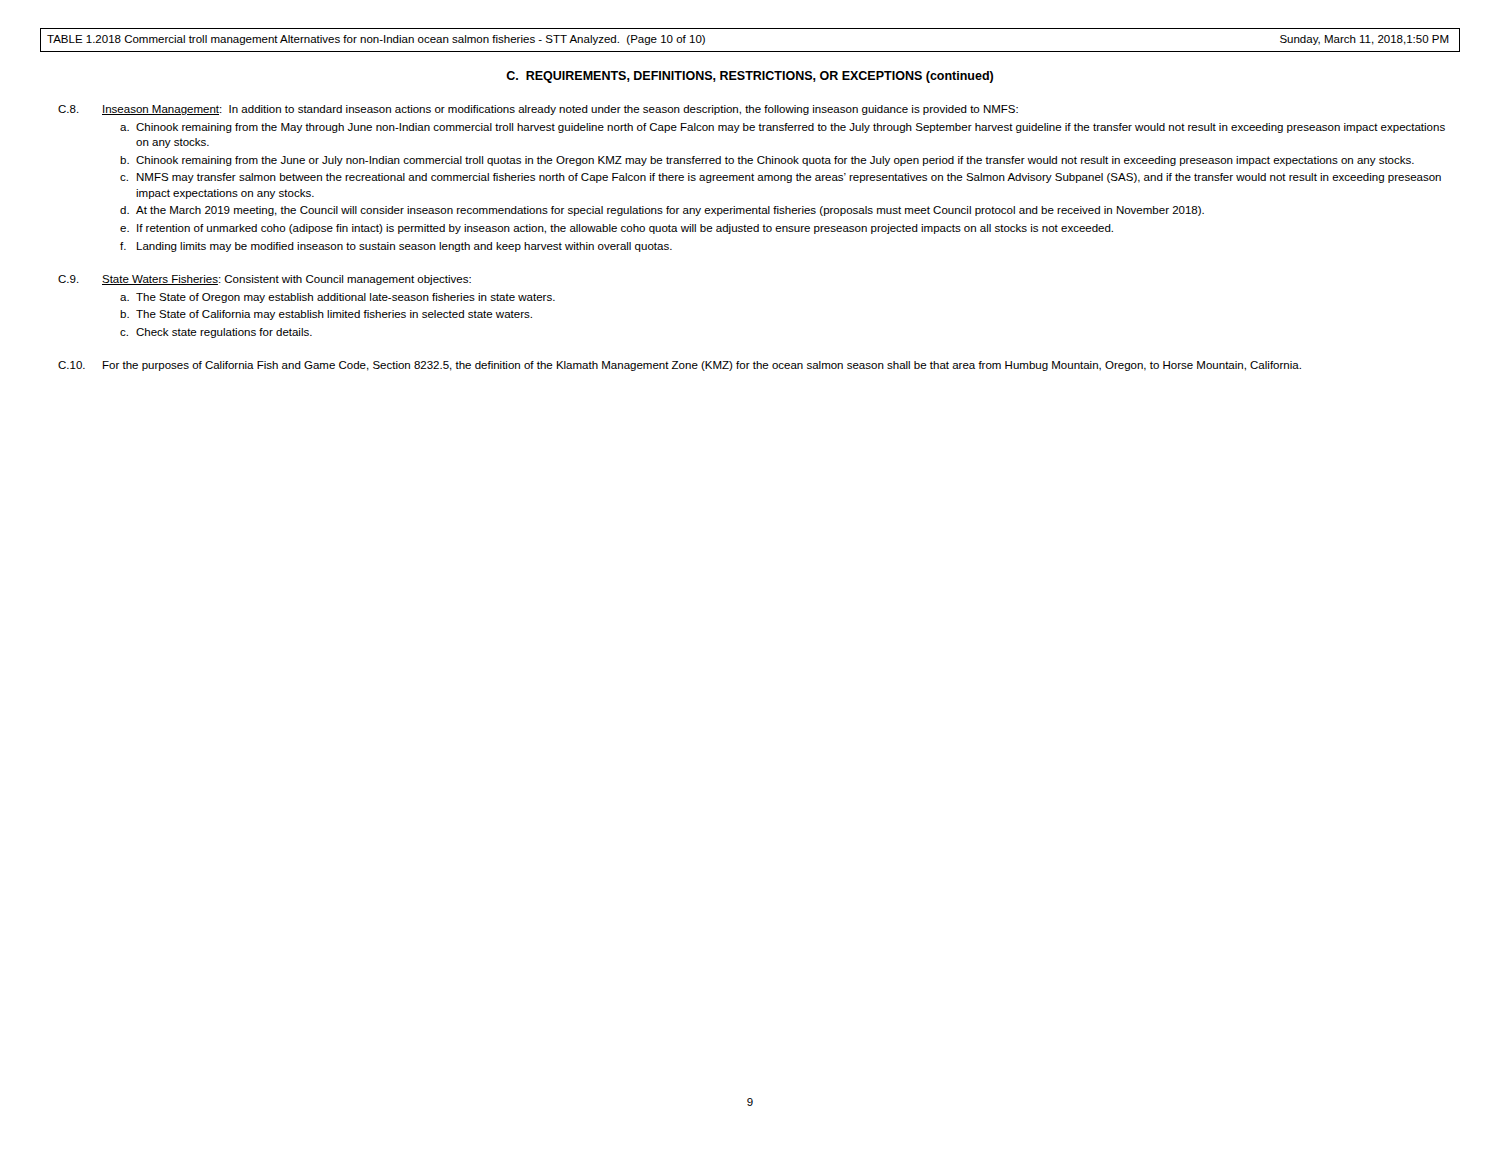TABLE 1.2018 Commercial troll management Alternatives for non-Indian ocean salmon fisheries - STT Analyzed. (Page 10 of 10) Sunday, March 11, 2018,1:50 PM
C. REQUIREMENTS, DEFINITIONS, RESTRICTIONS, OR EXCEPTIONS (continued)
C.8.
Inseason Management: In addition to standard inseason actions or modifications already noted under the season description, the following inseason guidance is provided to NMFS:
a. Chinook remaining from the May through June non-Indian commercial troll harvest guideline north of Cape Falcon may be transferred to the July through September harvest guideline if the transfer would not result in exceeding preseason impact expectations on any stocks.
b. Chinook remaining from the June or July non-Indian commercial troll quotas in the Oregon KMZ may be transferred to the Chinook quota for the July open period if the transfer would not result in exceeding preseason impact expectations on any stocks.
c. NMFS may transfer salmon between the recreational and commercial fisheries north of Cape Falcon if there is agreement among the areas’ representatives on the Salmon Advisory Subpanel (SAS), and if the transfer would not result in exceeding preseason impact expectations on any stocks.
d. At the March 2019 meeting, the Council will consider inseason recommendations for special regulations for any experimental fisheries (proposals must meet Council protocol and be received in November 2018).
e. If retention of unmarked coho (adipose fin intact) is permitted by inseason action, the allowable coho quota will be adjusted to ensure preseason projected impacts on all stocks is not exceeded.
f. Landing limits may be modified inseason to sustain season length and keep harvest within overall quotas.
C.9.
State Waters Fisheries: Consistent with Council management objectives:
a. The State of Oregon may establish additional late-season fisheries in state waters.
b. The State of California may establish limited fisheries in selected state waters.
c. Check state regulations for details.
C.10.
For the purposes of California Fish and Game Code, Section 8232.5, the definition of the Klamath Management Zone (KMZ) for the ocean salmon season shall be that area from Humbug Mountain, Oregon, to Horse Mountain, California.
9